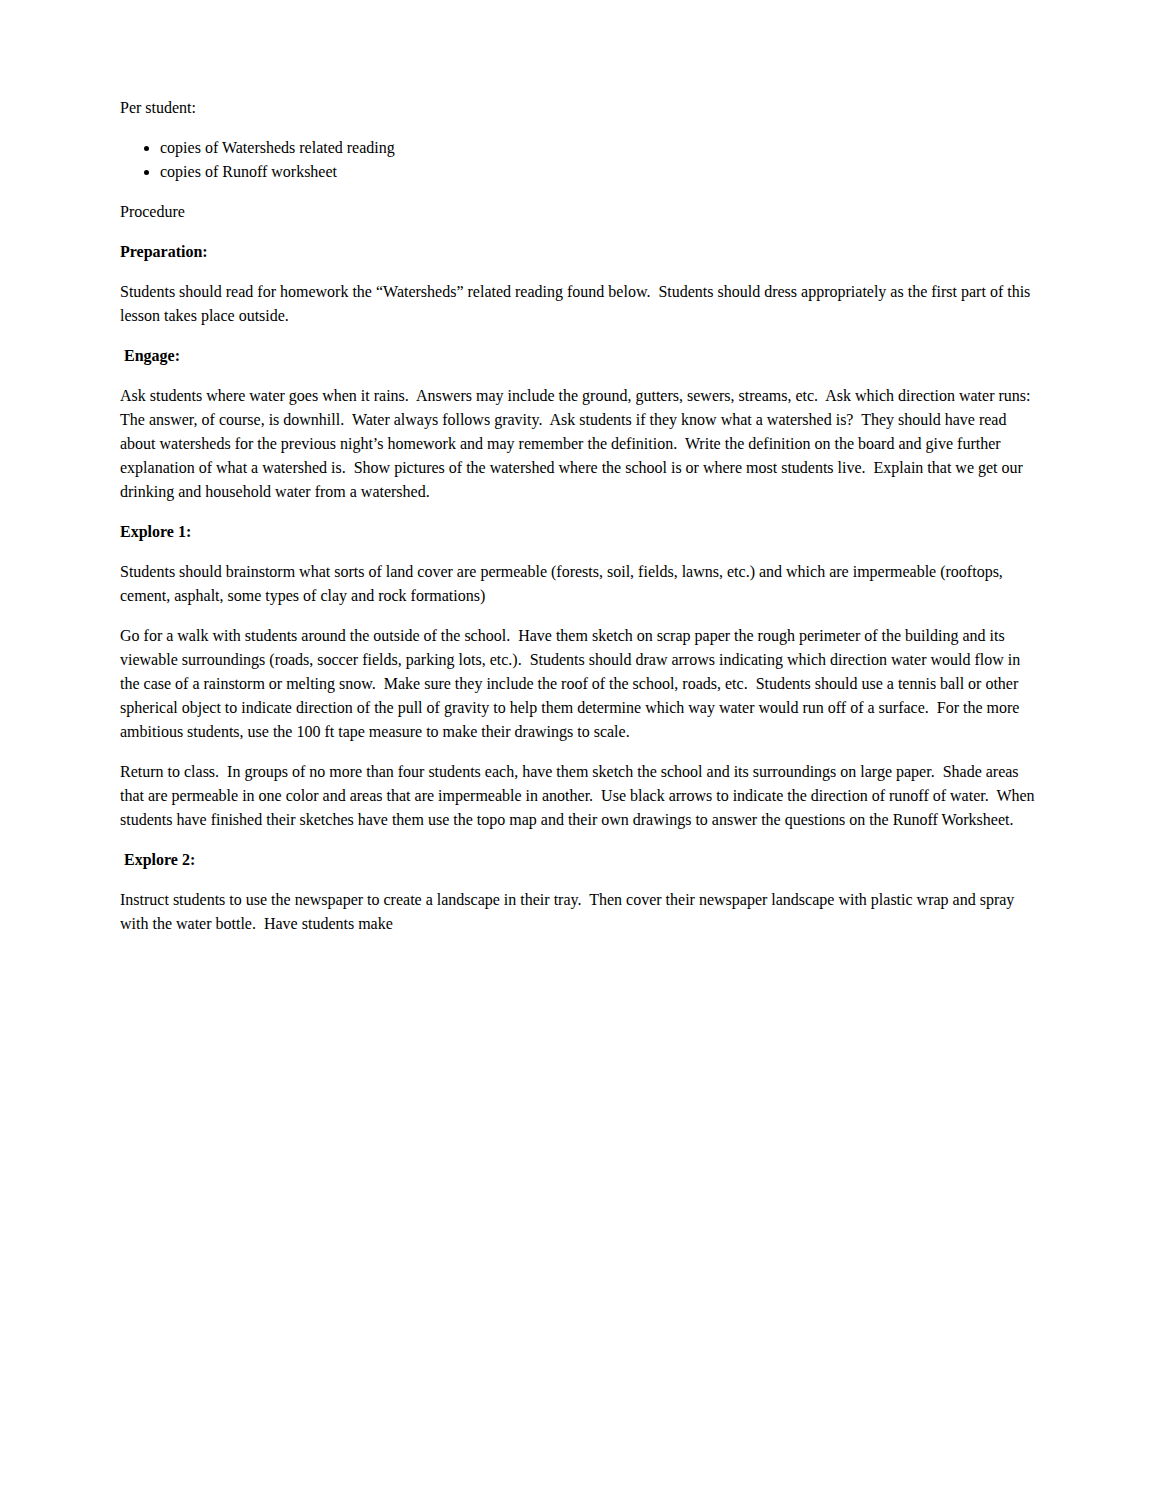Per student:
copies of Watersheds related reading
copies of Runoff worksheet
Procedure
Preparation:
Students should read for homework the “Watersheds” related reading found below. Students should dress appropriately as the first part of this lesson takes place outside.
Engage:
Ask students where water goes when it rains. Answers may include the ground, gutters, sewers, streams, etc. Ask which direction water runs: The answer, of course, is downhill. Water always follows gravity. Ask students if they know what a watershed is? They should have read about watersheds for the previous night’s homework and may remember the definition. Write the definition on the board and give further explanation of what a watershed is. Show pictures of the watershed where the school is or where most students live. Explain that we get our drinking and household water from a watershed.
Explore 1:
Students should brainstorm what sorts of land cover are permeable (forests, soil, fields, lawns, etc.) and which are impermeable (rooftops, cement, asphalt, some types of clay and rock formations)
Go for a walk with students around the outside of the school. Have them sketch on scrap paper the rough perimeter of the building and its viewable surroundings (roads, soccer fields, parking lots, etc.). Students should draw arrows indicating which direction water would flow in the case of a rainstorm or melting snow. Make sure they include the roof of the school, roads, etc. Students should use a tennis ball or other spherical object to indicate direction of the pull of gravity to help them determine which way water would run off of a surface. For the more ambitious students, use the 100 ft tape measure to make their drawings to scale.
Return to class. In groups of no more than four students each, have them sketch the school and its surroundings on large paper. Shade areas that are permeable in one color and areas that are impermeable in another. Use black arrows to indicate the direction of runoff of water. When students have finished their sketches have them use the topo map and their own drawings to answer the questions on the Runoff Worksheet.
Explore 2:
Instruct students to use the newspaper to create a landscape in their tray. Then cover their newspaper landscape with plastic wrap and spray with the water bottle. Have students make